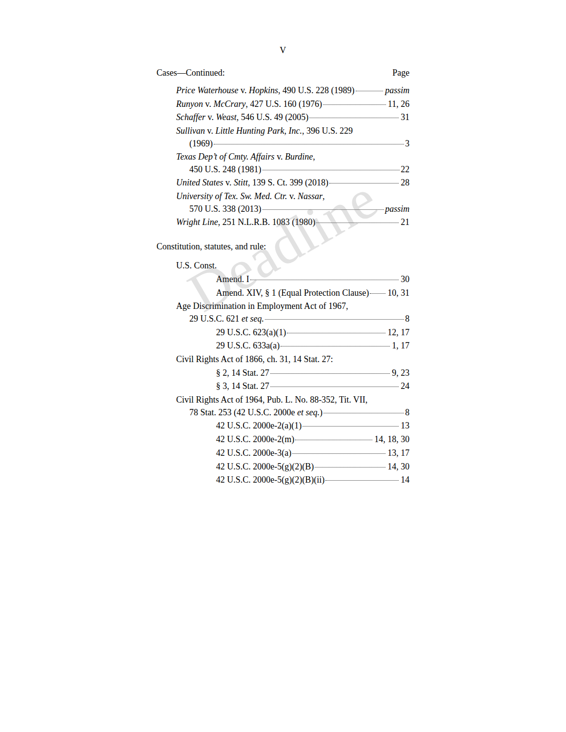Deadline
V
Cases—Continued:
Page
Price Waterhouse v. Hopkins, 490 U.S. 228 (1989) passim
Runyon v. McCrary, 427 U.S. 160 (1976) 11, 26
Schaffer v. Weast, 546 U.S. 49 (2005) 31
Sullivan v. Little Hunting Park, Inc., 396 U.S. 229 (1969) 3
Texas Dep’t of Cmty. Affairs v. Burdine, 450 U.S. 248 (1981) 22
United States v. Stitt, 139 S. Ct. 399 (2018) 28
University of Tex. Sw. Med. Ctr. v. Nassar, 570 U.S. 338 (2013) passim
Wright Line, 251 N.L.R.B. 1083 (1980) 21
Constitution, statutes, and rule:
U.S. Const.
Amend. I 30
Amend. XIV, § 1 (Equal Protection Clause) 10, 31
Age Discrimination in Employment Act of 1967, 29 U.S.C. 621 et seq. 8
29 U.S.C. 623(a)(1) 12, 17
29 U.S.C. 633a(a) 1, 17
Civil Rights Act of 1866, ch. 31, 14 Stat. 27:
§ 2, 14 Stat. 27 9, 23
§ 3, 14 Stat. 27 24
Civil Rights Act of 1964, Pub. L. No. 88-352, Tit. VII, 78 Stat. 253 (42 U.S.C. 2000e et seq.) 8
42 U.S.C. 2000e-2(a)(1) 13
42 U.S.C. 2000e-2(m) 14, 18, 30
42 U.S.C. 2000e-3(a) 13, 17
42 U.S.C. 2000e-5(g)(2)(B) 14, 30
42 U.S.C. 2000e-5(g)(2)(B)(ii) 14